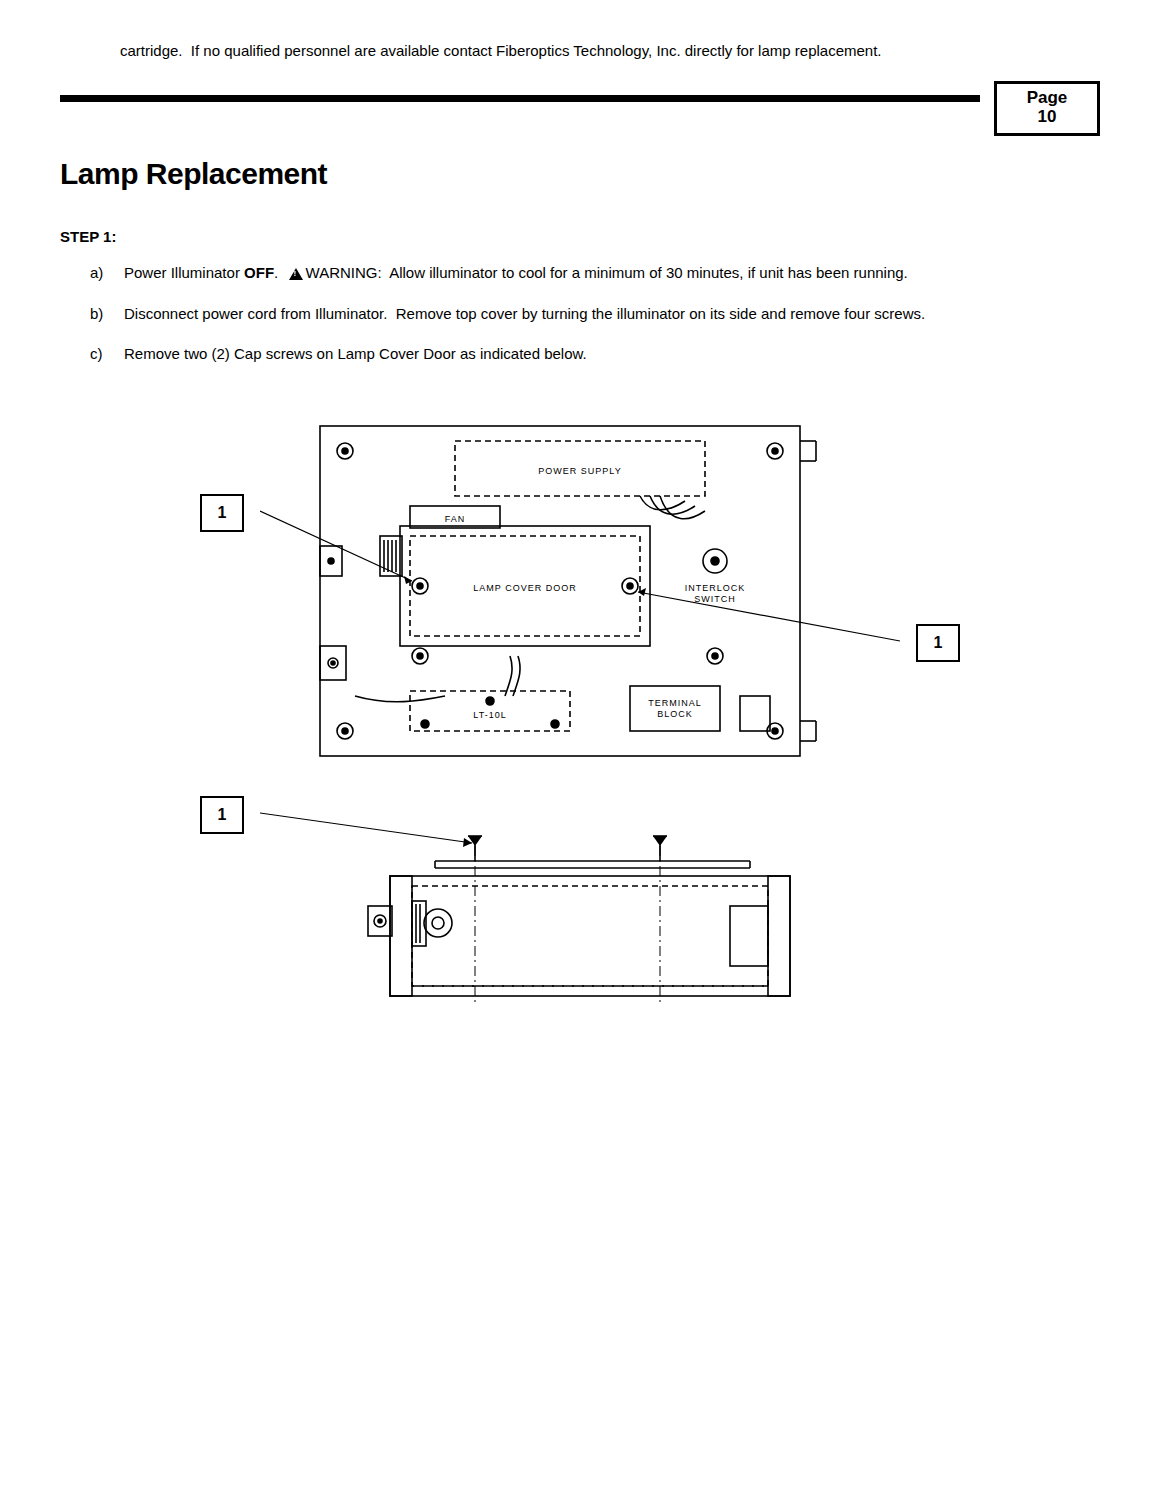cartridge. If no qualified personnel are available contact Fiberoptics Technology, Inc. directly for lamp replacement.
Page
10
Lamp Replacement
STEP 1:
a) Power Illuminator OFF. WARNING: Allow illuminator to cool for a minimum of 30 minutes, if unit has been running.
b) Disconnect power cord from Illuminator. Remove top cover by turning the illuminator on its side and remove four screws.
c) Remove two (2) Cap screws on Lamp Cover Door as indicated below.
1
1
1
POWER SUPPLY FAN LAMP COVER DOOR INTERLOCK SWITCH LT-10L TERMINAL BLOCK